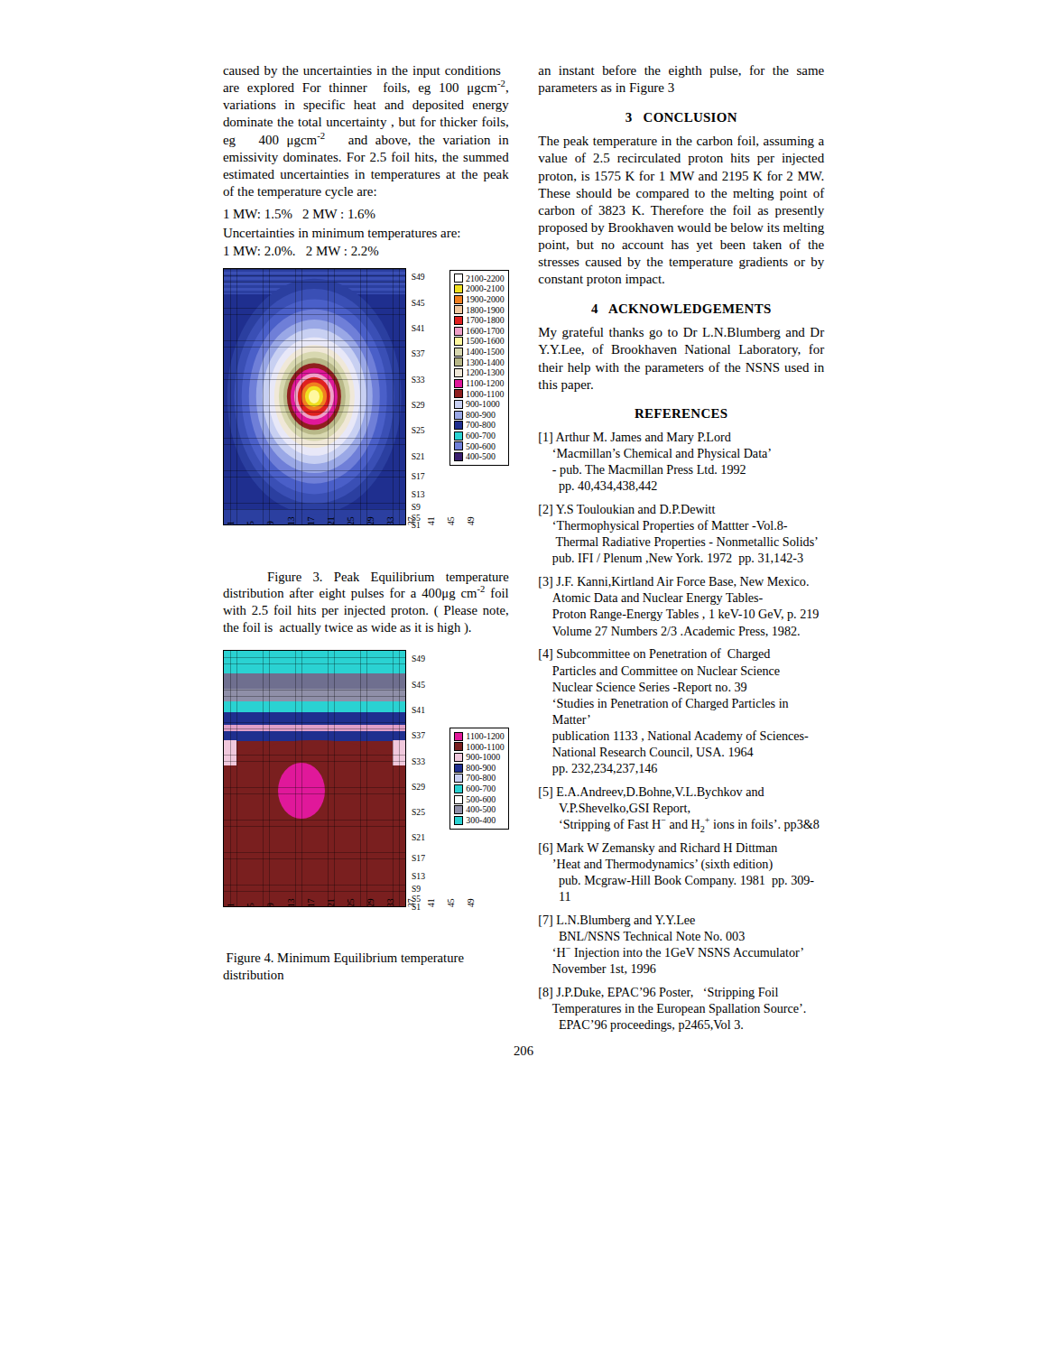caused by the uncertainties in the input conditions are explored For thinner foils, eg 100 μgcm-2, variations in specific heat and deposited energy dominate the total uncertainty , but for thicker foils, eg 400 μgcm-2 and above, the variation in emissivity dominates. For 2.5 foil hits, the summed estimated uncertainties in temperatures at the peak of the temperature cycle are:
1 MW: 1.5% 2 MW : 1.6%
Uncertainties in minimum temperatures are:
1 MW: 2.0%. 2 MW : 2.2%
S49 S45 S41 S37 S33 S29 S25 S21 S17 S13 S9 S5 S1
2100-2200
2000-2100
1900-2000
1800-1900
1700-1800
1600-1700
1500-1600
1400-1500
1300-1400
1200-1300
1100-1200
1000-1100
900-1000
800-900
700-800
600-700
500-600
400-500
1 5 9 13 17 21 25 29 33 37 41 45 49
Figure 3. Peak Equilibrium temperature distribution after eight pulses for a 400μg cm-2 foil with 2.5 foil hits per injected proton. ( Please note, the foil is actually twice as wide as it is high ).
S49 S45 S41 S37 S33 S29 S25 S21 S17 S13 S9 S5 S1
1100-1200
1000-1100
900-1000
800-900
700-800
600-700
500-600
400-500
300-400
1 5 9 13 17 21 25 29 33 37 41 45 49
Figure 4. Minimum Equilibrium temperature distribution
an instant before the eighth pulse, for the same parameters as in Figure 3
3 CONCLUSION
The peak temperature in the carbon foil, assuming a value of 2.5 recirculated proton hits per injected proton, is 1575 K for 1 MW and 2195 K for 2 MW. These should be compared to the melting point of carbon of 3823 K. Therefore the foil as presently proposed by Brookhaven would be below its melting point, but no account has yet been taken of the stresses caused by the temperature gradients or by constant proton impact.
4 ACKNOWLEDGEMENTS
My grateful thanks go to Dr L.N.Blumberg and Dr Y.Y.Lee, of Brookhaven National Laboratory, for their help with the parameters of the NSNS used in this paper.
REFERENCES
[1] Arthur M. James and Mary P.Lord ‘Macmillan’s Chemical and Physical Data’ - pub. The Macmillan Press Ltd. 1992 pp. 40,434,438,442
[2] Y.S Touloukian and D.P.Dewitt ‘Thermophysical Properties of Mattter -Vol.8- Thermal Radiative Properties - Nonmetallic Solids’ pub. IFI / Plenum ,New York. 1972 pp. 31,142-3
[3] J.F. Kanni,Kirtland Air Force Base, New Mexico. Atomic Data and Nuclear Energy Tables- Proton Range-Energy Tables , 1 keV-10 GeV, p. 219 Volume 27 Numbers 2/3 .Academic Press, 1982.
[4] Subcommittee on Penetration of Charged Particles and Committee on Nuclear Science Nuclear Science Series -Report no. 39 ‘Studies in Penetration of Charged Particles in Matter’ publication 1133 , National Academy of Sciences- National Research Council, USA. 1964 pp. 232,234,237,146
[5] E.A.Andreev,D.Bohne,V.L.Bychkov and V.P.Shevelko,GSI Report, ‘Stripping of Fast H− and H2+ ions in foils’. pp3&8
[6] Mark W Zemansky and Richard H Dittman ’Heat and Thermodynamics’ (sixth edition) pub. Mcgraw-Hill Book Company. 1981 pp. 309-11
[7] L.N.Blumberg and Y.Y.Lee BNL/NSNS Technical Note No. 003 ‘H− Injection into the 1GeV NSNS Accumulator’ November 1st, 1996
[8] J.P.Duke, EPAC’96 Poster, ‘Stripping Foil Temperatures in the European Spallation Source’. EPAC’96 proceedings, p2465,Vol 3.
206